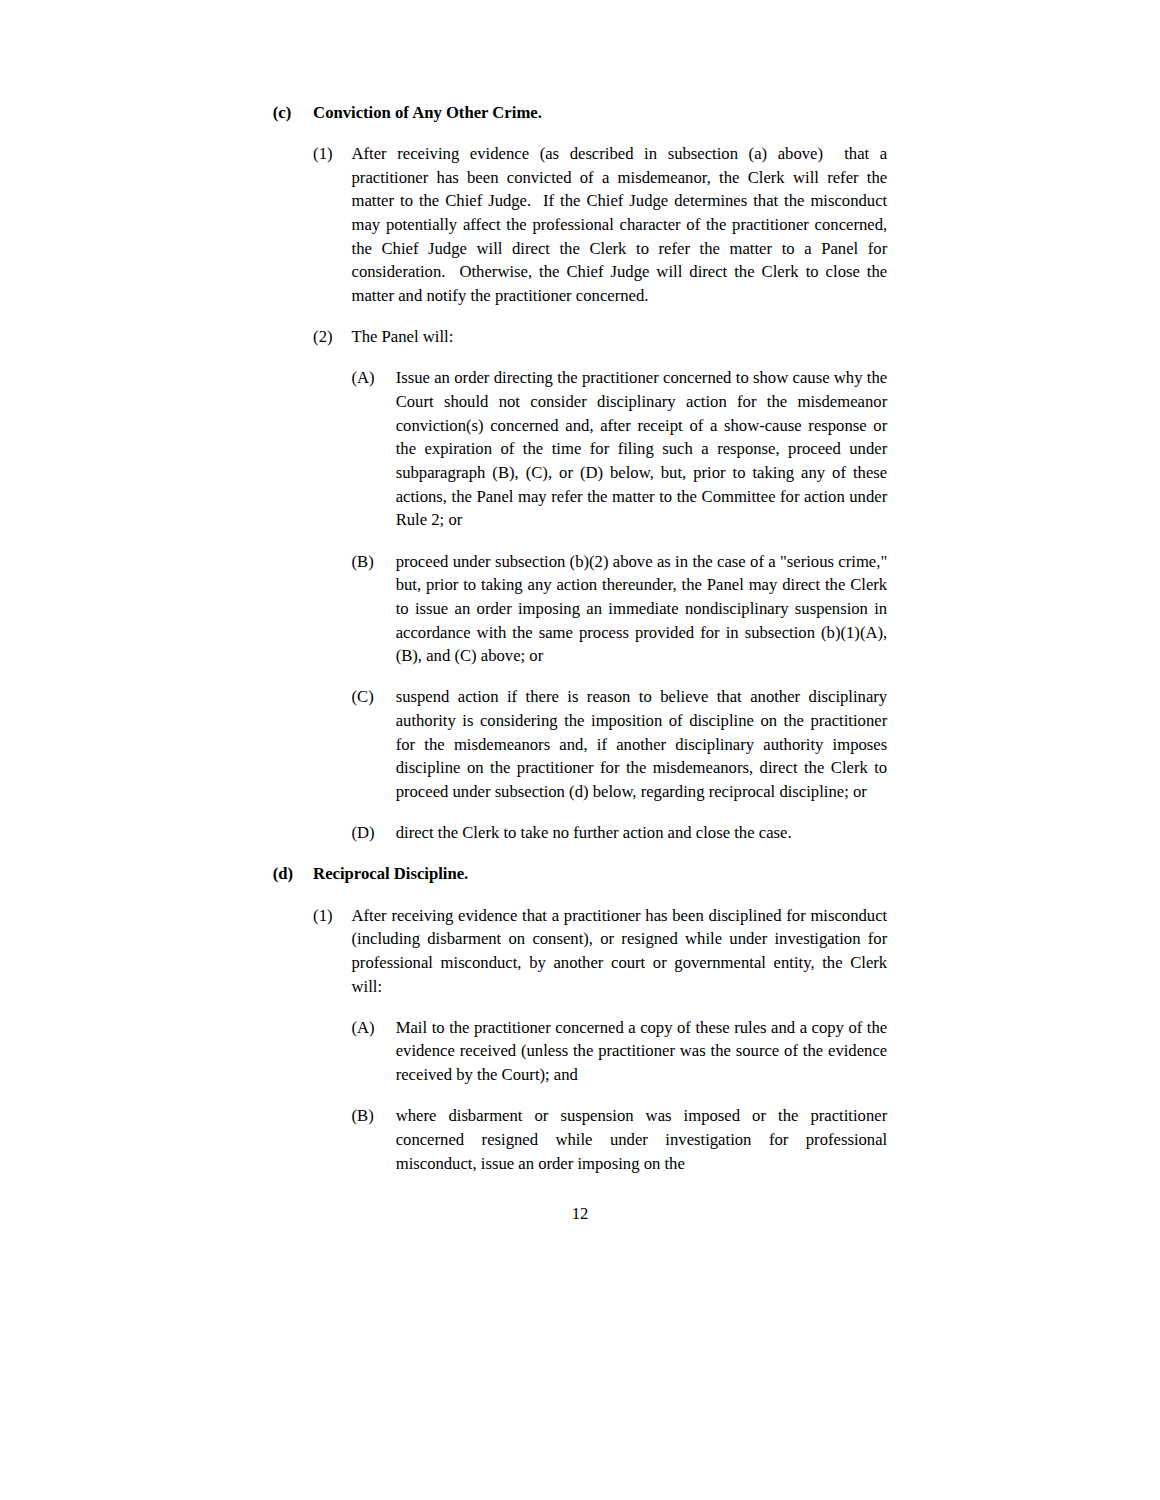(c) Conviction of Any Other Crime.
(1) After receiving evidence (as described in subsection (a) above) that a practitioner has been convicted of a misdemeanor, the Clerk will refer the matter to the Chief Judge. If the Chief Judge determines that the misconduct may potentially affect the professional character of the practitioner concerned, the Chief Judge will direct the Clerk to refer the matter to a Panel for consideration. Otherwise, the Chief Judge will direct the Clerk to close the matter and notify the practitioner concerned.
(2) The Panel will:
(A) Issue an order directing the practitioner concerned to show cause why the Court should not consider disciplinary action for the misdemeanor conviction(s) concerned and, after receipt of a show-cause response or the expiration of the time for filing such a response, proceed under subparagraph (B), (C), or (D) below, but, prior to taking any of these actions, the Panel may refer the matter to the Committee for action under Rule 2; or
(B) proceed under subsection (b)(2) above as in the case of a "serious crime," but, prior to taking any action thereunder, the Panel may direct the Clerk to issue an order imposing an immediate nondisciplinary suspension in accordance with the same process provided for in subsection (b)(1)(A), (B), and (C) above; or
(C) suspend action if there is reason to believe that another disciplinary authority is considering the imposition of discipline on the practitioner for the misdemeanors and, if another disciplinary authority imposes discipline on the practitioner for the misdemeanors, direct the Clerk to proceed under subsection (d) below, regarding reciprocal discipline; or
(D) direct the Clerk to take no further action and close the case.
(d) Reciprocal Discipline.
(1) After receiving evidence that a practitioner has been disciplined for misconduct (including disbarment on consent), or resigned while under investigation for professional misconduct, by another court or governmental entity, the Clerk will:
(A) Mail to the practitioner concerned a copy of these rules and a copy of the evidence received (unless the practitioner was the source of the evidence received by the Court); and
(B) where disbarment or suspension was imposed or the practitioner concerned resigned while under investigation for professional misconduct, issue an order imposing on the
12